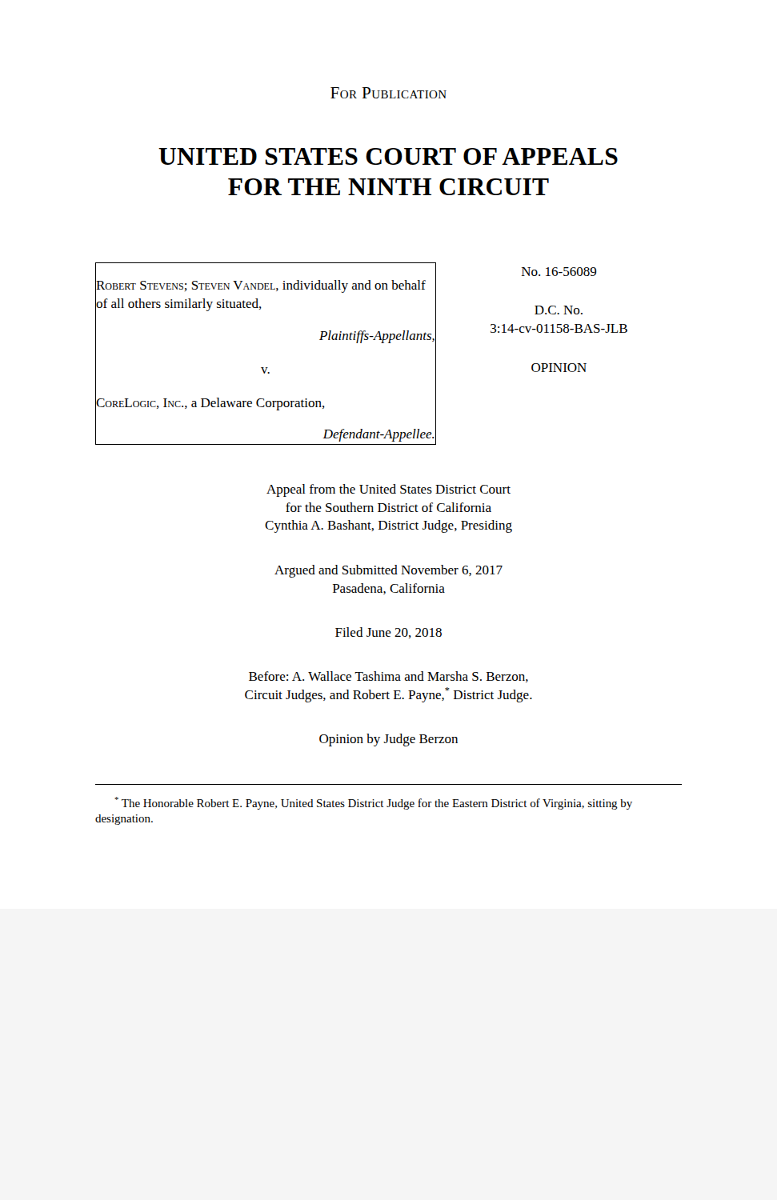For Publication
UNITED STATES COURT OF APPEALS
FOR THE NINTH CIRCUIT
| Robert Stevens; Steven Vandel, individually and on behalf of all others similarly situated, Plaintiffs-Appellants, v. CoreLogic, Inc. , a Delaware Corporation, Defendant-Appellee. | No. 16-56089 D.C. No. 3:14-cv-01158-BAS-JLB OPINION |
Appeal from the United States District Court
for the Southern District of California
Cynthia A. Bashant, District Judge, Presiding
Argued and Submitted November 6, 2017
Pasadena, California
Filed June 20, 2018
Before: A. Wallace Tashima and Marsha S. Berzon,
Circuit Judges, and Robert E. Payne,* District Judge.
Opinion by Judge Berzon
* The Honorable Robert E. Payne, United States District Judge for the Eastern District of Virginia, sitting by designation.